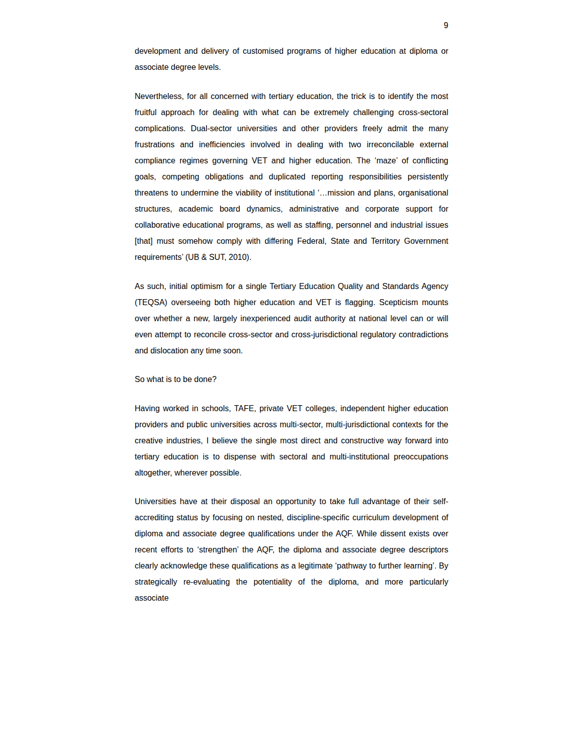9
development and delivery of customised programs of higher education at diploma or associate degree levels.
Nevertheless, for all concerned with tertiary education, the trick is to identify the most fruitful approach for dealing with what can be extremely challenging cross-sectoral complications. Dual-sector universities and other providers freely admit the many frustrations and inefficiencies involved in dealing with two irreconcilable external compliance regimes governing VET and higher education. The ‘maze’ of conflicting goals, competing obligations and duplicated reporting responsibilities persistently threatens to undermine the viability of institutional ‘…mission and plans, organisational structures, academic board dynamics, administrative and corporate support for collaborative educational programs, as well as staffing, personnel and industrial issues [that] must somehow comply with differing Federal, State and Territory Government requirements’ (UB & SUT, 2010).
As such, initial optimism for a single Tertiary Education Quality and Standards Agency (TEQSA) overseeing both higher education and VET is flagging. Scepticism mounts over whether a new, largely inexperienced audit authority at national level can or will even attempt to reconcile cross-sector and cross-jurisdictional regulatory contradictions and dislocation any time soon.
So what is to be done?
Having worked in schools, TAFE, private VET colleges, independent higher education providers and public universities across multi-sector, multi-jurisdictional contexts for the creative industries, I believe the single most direct and constructive way forward into tertiary education is to dispense with sectoral and multi-institutional preoccupations altogether, wherever possible.
Universities have at their disposal an opportunity to take full advantage of their self-accrediting status by focusing on nested, discipline-specific curriculum development of diploma and associate degree qualifications under the AQF. While dissent exists over recent efforts to ‘strengthen’ the AQF, the diploma and associate degree descriptors clearly acknowledge these qualifications as a legitimate ‘pathway to further learning’. By strategically re-evaluating the potentiality of the diploma, and more particularly associate